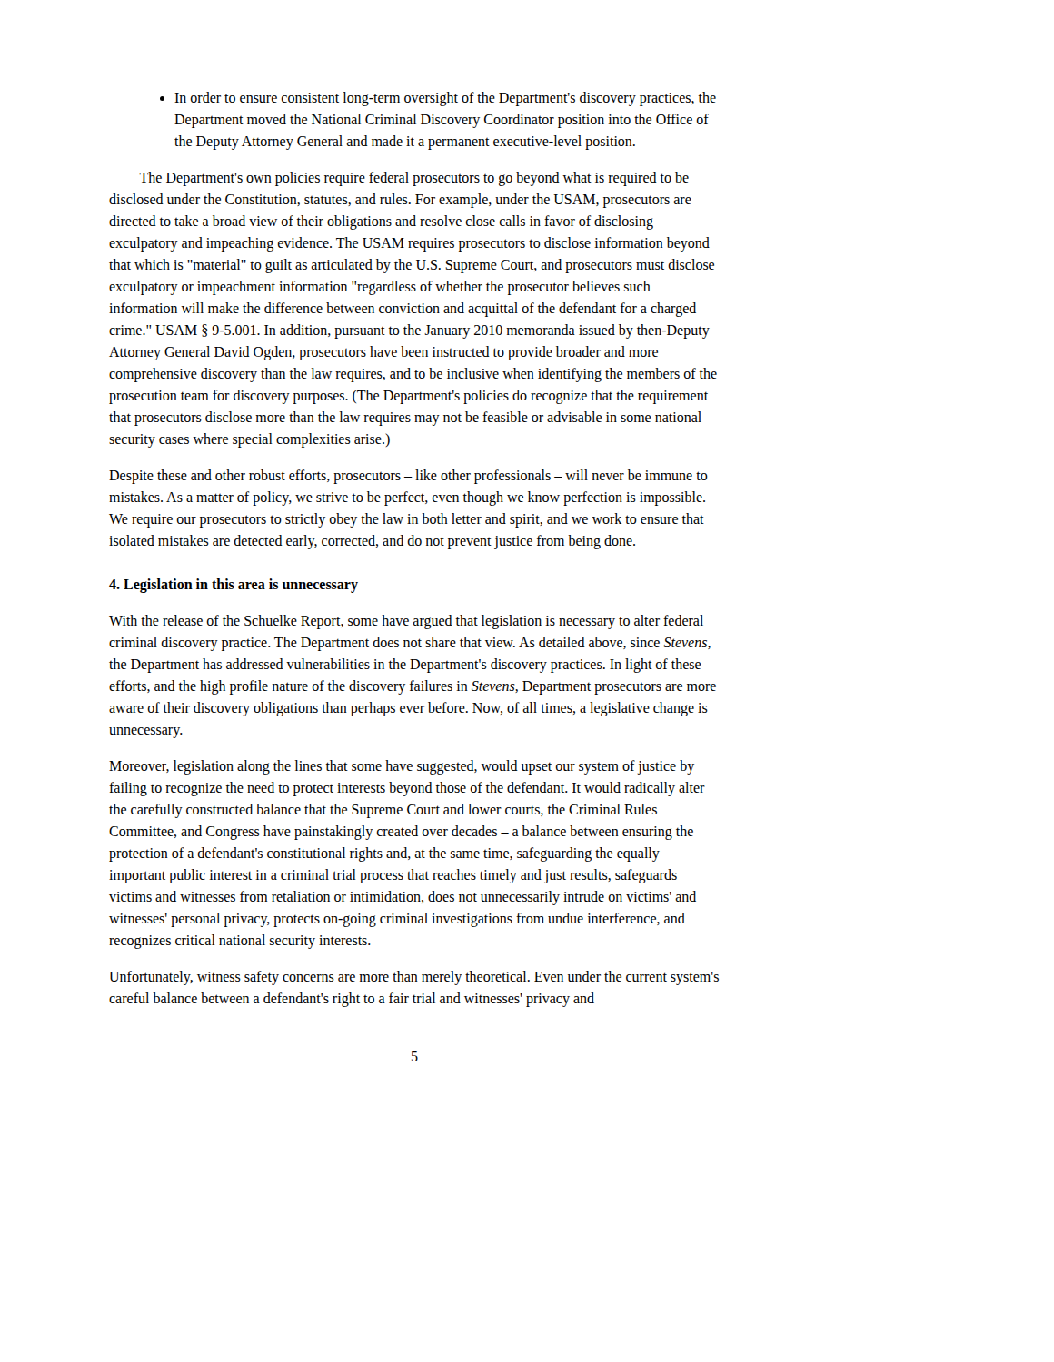In order to ensure consistent long-term oversight of the Department's discovery practices, the Department moved the National Criminal Discovery Coordinator position into the Office of the Deputy Attorney General and made it a permanent executive-level position.
The Department's own policies require federal prosecutors to go beyond what is required to be disclosed under the Constitution, statutes, and rules. For example, under the USAM, prosecutors are directed to take a broad view of their obligations and resolve close calls in favor of disclosing exculpatory and impeaching evidence. The USAM requires prosecutors to disclose information beyond that which is "material" to guilt as articulated by the U.S. Supreme Court, and prosecutors must disclose exculpatory or impeachment information "regardless of whether the prosecutor believes such information will make the difference between conviction and acquittal of the defendant for a charged crime." USAM § 9-5.001. In addition, pursuant to the January 2010 memoranda issued by then-Deputy Attorney General David Ogden, prosecutors have been instructed to provide broader and more comprehensive discovery than the law requires, and to be inclusive when identifying the members of the prosecution team for discovery purposes. (The Department's policies do recognize that the requirement that prosecutors disclose more than the law requires may not be feasible or advisable in some national security cases where special complexities arise.)
Despite these and other robust efforts, prosecutors – like other professionals – will never be immune to mistakes. As a matter of policy, we strive to be perfect, even though we know perfection is impossible. We require our prosecutors to strictly obey the law in both letter and spirit, and we work to ensure that isolated mistakes are detected early, corrected, and do not prevent justice from being done.
4. Legislation in this area is unnecessary
With the release of the Schuelke Report, some have argued that legislation is necessary to alter federal criminal discovery practice. The Department does not share that view. As detailed above, since Stevens, the Department has addressed vulnerabilities in the Department's discovery practices. In light of these efforts, and the high profile nature of the discovery failures in Stevens, Department prosecutors are more aware of their discovery obligations than perhaps ever before. Now, of all times, a legislative change is unnecessary.
Moreover, legislation along the lines that some have suggested, would upset our system of justice by failing to recognize the need to protect interests beyond those of the defendant. It would radically alter the carefully constructed balance that the Supreme Court and lower courts, the Criminal Rules Committee, and Congress have painstakingly created over decades – a balance between ensuring the protection of a defendant's constitutional rights and, at the same time, safeguarding the equally important public interest in a criminal trial process that reaches timely and just results, safeguards victims and witnesses from retaliation or intimidation, does not unnecessarily intrude on victims' and witnesses' personal privacy, protects on-going criminal investigations from undue interference, and recognizes critical national security interests.
Unfortunately, witness safety concerns are more than merely theoretical. Even under the current system's careful balance between a defendant's right to a fair trial and witnesses' privacy and
5